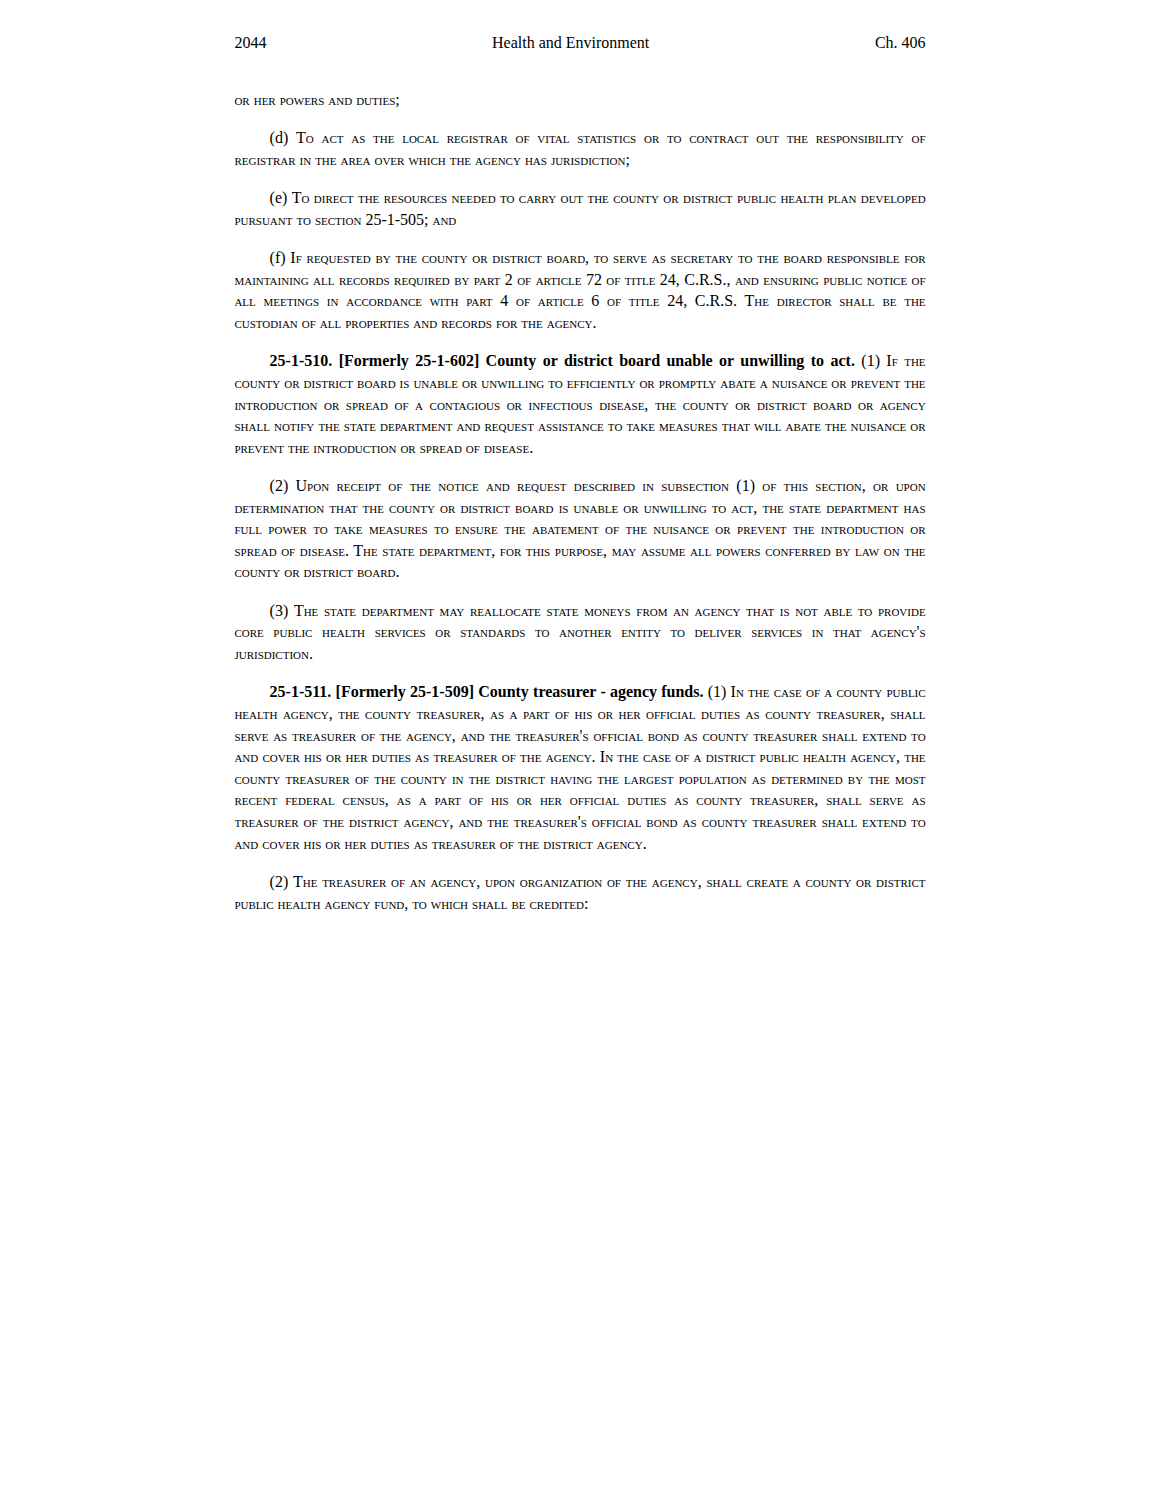2044 Health and Environment Ch. 406
or her powers and duties;
(d) To act as the local registrar of vital statistics or to contract out the responsibility of registrar in the area over which the agency has jurisdiction;
(e) To direct the resources needed to carry out the county or district public health plan developed pursuant to section 25-1-505; and
(f) If requested by the county or district board, to serve as secretary to the board responsible for maintaining all records required by part 2 of article 72 of title 24, C.R.S., and ensuring public notice of all meetings in accordance with part 4 of article 6 of title 24, C.R.S. The director shall be the custodian of all properties and records for the agency.
25-1-510. [Formerly 25-1-602] County or district board unable or unwilling to act. (1) If the county or district board is unable or unwilling to efficiently or promptly abate a nuisance or prevent the introduction or spread of a contagious or infectious disease, the county or district board or agency shall notify the state department and request assistance to take measures that will abate the nuisance or prevent the introduction or spread of disease.
(2) Upon receipt of the notice and request described in subsection (1) of this section, or upon determination that the county or district board is unable or unwilling to act, the state department has full power to take measures to ensure the abatement of the nuisance or prevent the introduction or spread of disease. The state department, for this purpose, may assume all powers conferred by law on the county or district board.
(3) The state department may reallocate state moneys from an agency that is not able to provide core public health services or standards to another entity to deliver services in that agency's jurisdiction.
25-1-511. [Formerly 25-1-509] County treasurer - agency funds. (1) In the case of a county public health agency, the county treasurer, as a part of his or her official duties as county treasurer, shall serve as treasurer of the agency, and the treasurer's official bond as county treasurer shall extend to and cover his or her duties as treasurer of the agency. In the case of a district public health agency, the county treasurer of the county in the district having the largest population as determined by the most recent federal census, as a part of his or her official duties as county treasurer, shall serve as treasurer of the district agency, and the treasurer's official bond as county treasurer shall extend to and cover his or her duties as treasurer of the district agency.
(2) The treasurer of an agency, upon organization of the agency, shall create a county or district public health agency fund, to which shall be credited: